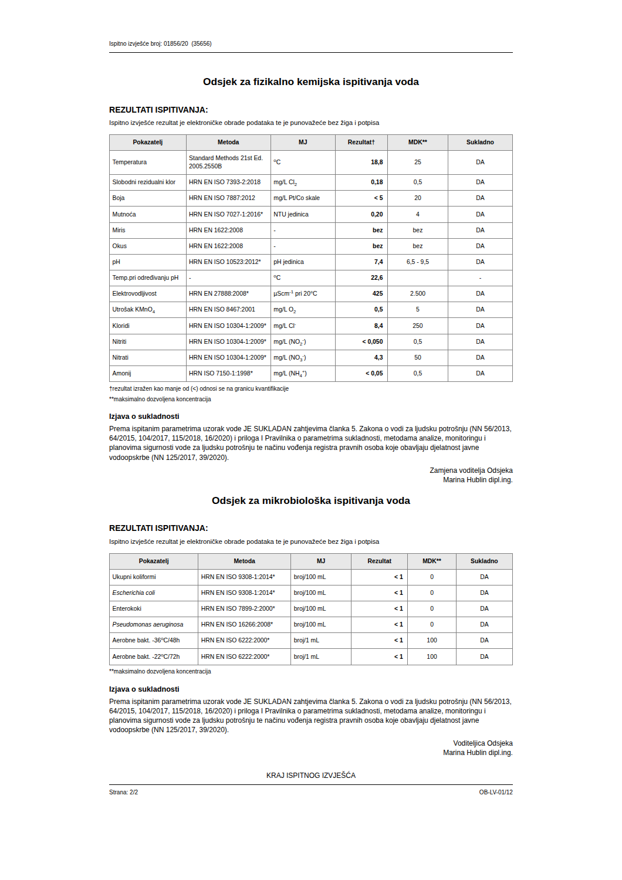Ispitno izvješće broj: 01856/20 (35656)
Odsjek za fizikalno kemijska ispitivanja voda
REZULTATI ISPITIVANJA:
Ispitno izvješće rezultat je elektroničke obrade podataka te je punovažeće bez žiga i potpisa
| Pokazatelj | Metoda | MJ | Rezultat† | MDK** | Sukladno |
| --- | --- | --- | --- | --- | --- |
| Temperatura | Standard Methods 21st Ed. 2005.2550B | o C | 18,8 | 25 | DA |
| Slobodni rezidualni klor | HRN EN ISO 7393-2:2018 | mg/L Cl 2 | 0,18 | 0,5 | DA |
| Boja | HRN EN ISO 7887:2012 | mg/L Pt/Co skale | < 5 | 20 | DA |
| Mutnoća | HRN EN ISO 7027-1:2016* | NTU jedinica | 0,20 | 4 | DA |
| Miris | HRN EN 1622:2008 | - | bez | bez | DA |
| Okus | HRN EN 1622:2008 | - | bez | bez | DA |
| pH | HRN EN ISO 10523:2012* | pH jedinica | 7,4 | 6,5 - 9,5 | DA |
| Temp.pri određivanju pH | - | o C | 22,6 | | - |
| Elektrovodljivost | HRN EN 27888:2008* | µScm -1 pri 20°C | 425 | 2.500 | DA |
| Utrošak KMnO 4 | HRN EN ISO 8467:2001 | mg/L O 2 | 0,5 | 5 | DA |
| Kloridi | HRN EN ISO 10304-1:2009* | mg/L Cl - | 8,4 | 250 | DA |
| Nitriti | HRN EN ISO 10304-1:2009* | mg/L (NO 2 - ) | < 0,050 | 0,5 | DA |
| Nitrati | HRN EN ISO 10304-1:2009* | mg/L (NO 3 - ) | 4,3 | 50 | DA |
| Amonij | HRN ISO 7150-1:1998* | mg/L (NH 4 + ) | < 0,05 | 0,5 | DA |
†rezultat izražen kao manje od (<) odnosi se na granicu kvantifikacije
**maksimalno dozvoljena koncentracija
Izjava o sukladnosti
Prema ispitanim parametrima uzorak vode JE SUKLADAN zahtjevima članka 5. Zakona o vodi za ljudsku potrošnju (NN 56/2013, 64/2015, 104/2017, 115/2018, 16/2020) i priloga I Pravilnika o parametrima sukladnosti, metodama analize, monitoringu i planovima sigurnosti vode za ljudsku potrošnju te načinu vođenja registra pravnih osoba koje obavljaju djelatnost javne vodoopskrbe (NN 125/2017, 39/2020).
Zamjena voditelja Odsjeka
Marina Hublin dipl.ing.
Odsjek za mikrobiološka ispitivanja voda
REZULTATI ISPITIVANJA:
Ispitno izvješće rezultat je elektroničke obrade podataka te je punovažeće bez žiga i potpisa
| Pokazatelj | Metoda | MJ | Rezultat | MDK** | Sukladno |
| --- | --- | --- | --- | --- | --- |
| Ukupni koliformi | HRN EN ISO 9308-1:2014* | broj/100 mL | < 1 | 0 | DA |
| Escherichia coli | HRN EN ISO 9308-1:2014* | broj/100 mL | < 1 | 0 | DA |
| Enterokoki | HRN EN ISO 7899-2:2000* | broj/100 mL | < 1 | 0 | DA |
| Pseudomonas aeruginosa | HRN EN ISO 16266:2008* | broj/100 mL | < 1 | 0 | DA |
| Aerobne bakt. -36 o C/48h | HRN EN ISO 6222:2000* | broj/1 mL | < 1 | 100 | DA |
| Aerobne bakt. -22 o C/72h | HRN EN ISO 6222:2000* | broj/1 mL | < 1 | 100 | DA |
**maksimalno dozvoljena koncentracija
Izjava o sukladnosti
Prema ispitanim parametrima uzorak vode JE SUKLADAN zahtjevima članka 5. Zakona o vodi za ljudsku potrošnju (NN 56/2013, 64/2015, 104/2017, 115/2018, 16/2020) i priloga I Pravilnika o parametrima sukladnosti, metodama analize, monitoringu i planovima sigurnosti vode za ljudsku potrošnju te načinu vođenja registra pravnih osoba koje obavljaju djelatnost javne vodoopskrbe (NN 125/2017, 39/2020).
Voditeljica Odsjeka
Marina Hublin dipl.ing.
KRAJ ISPITNOG IZVJEŠĆA
Strana: 2/2 OB-LV-01/12